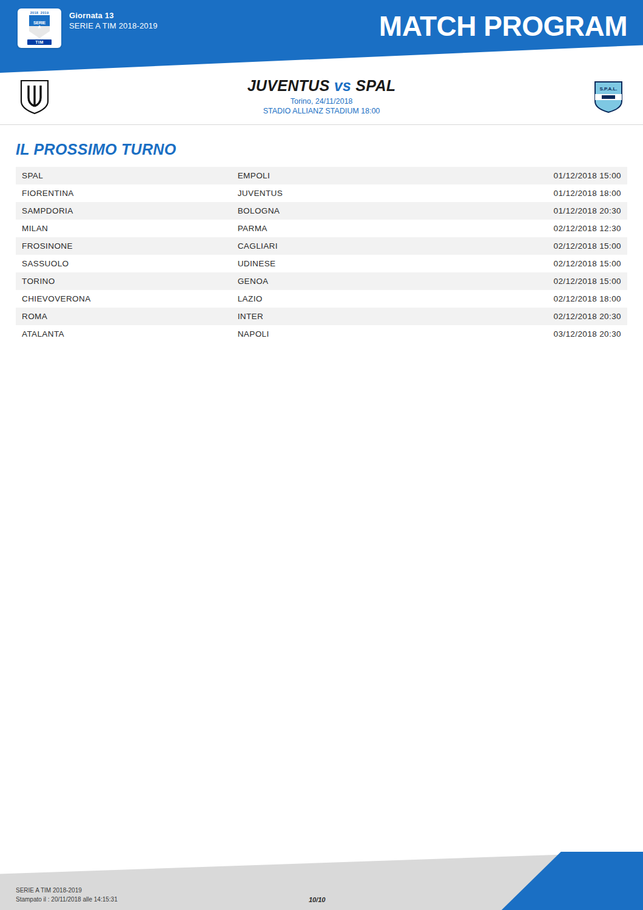2018 2019
SERIE
A
TIM
Giornata 13
SERIE A TIM 2018-2019
MATCH PROGRAM
JUVENTUS vs SPAL
Torino, 24/11/2018
STADIO ALLIANZ STADIUM 18:00
S.P.A.L.
IL PROSSIMO TURNO
SPAL
EMPOLI
01/12/2018 15:00
FIORENTINA
JUVENTUS
01/12/2018 18:00
SAMPDORIA
BOLOGNA
01/12/2018 20:30
MILAN
PARMA
02/12/2018 12:30
FROSINONE
CAGLIARI
02/12/2018 15:00
SASSUOLO
UDINESE
02/12/2018 15:00
TORINO
GENOA
02/12/2018 15:00
CHIEVOVERONA
LAZIO
02/12/2018 18:00
ROMA
INTER
02/12/2018 20:30
ATALANTA
NAPOLI
03/12/2018 20:30
SERIE A TIM 2018-2019
Stampato il : 20/11/2018 alle 14:15:31
10/10